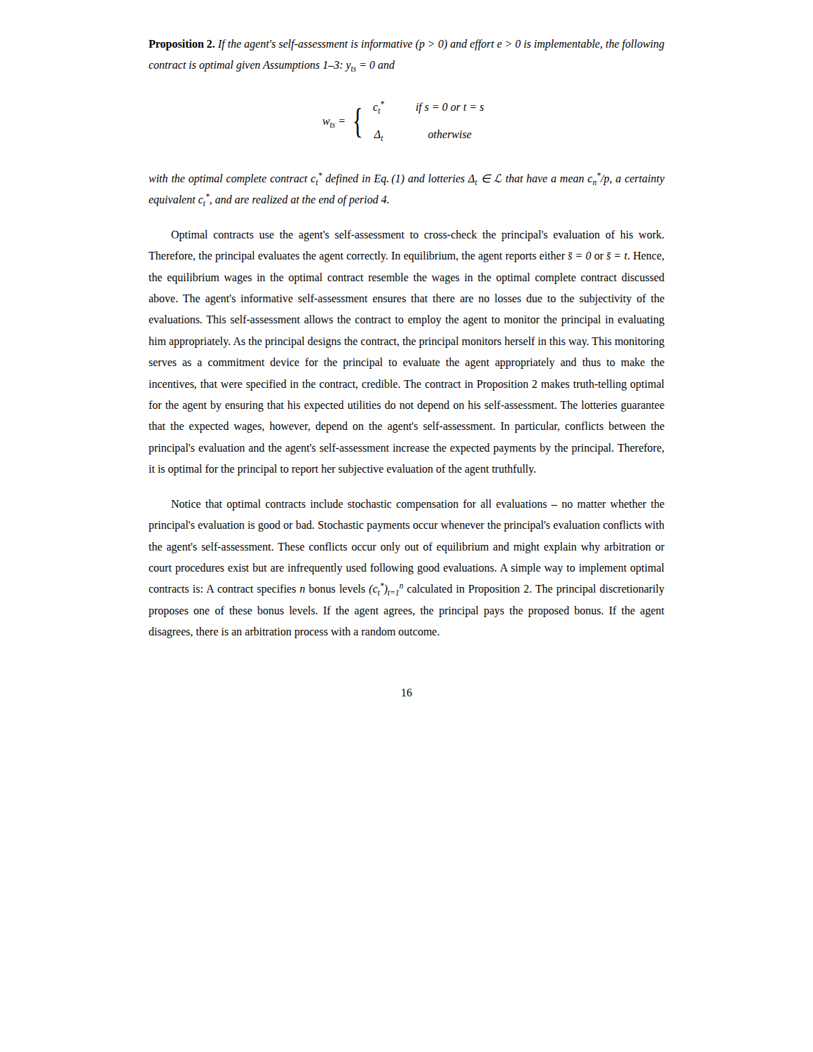Proposition 2. If the agent's self-assessment is informative (p > 0) and effort e > 0 is implementable, the following contract is optimal given Assumptions 1–3: yts = 0 and
wts ={
| c t * | if s = 0 or t = s |
| Δ t | otherwise |
with the optimal complete contract ct* defined in Eq. (1) and lotteries Δt ∈ ℒ that have a mean cn*/p, a certainty equivalent ct*, and are realized at the end of period 4.
Optimal contracts use the agent's self-assessment to cross-check the principal's evaluation of his work. Therefore, the principal evaluates the agent correctly. In equilibrium, the agent reports either s̄ = 0 or s̄ = t. Hence, the equilibrium wages in the optimal contract resemble the wages in the optimal complete contract discussed above. The agent's informative self-assessment ensures that there are no losses due to the subjectivity of the evaluations. This self-assessment allows the contract to employ the agent to monitor the principal in evaluating him appropriately. As the principal designs the contract, the principal monitors herself in this way. This monitoring serves as a commitment device for the principal to evaluate the agent appropriately and thus to make the incentives, that were specified in the contract, credible. The contract in Proposition 2 makes truth-telling optimal for the agent by ensuring that his expected utilities do not depend on his self-assessment. The lotteries guarantee that the expected wages, however, depend on the agent's self-assessment. In particular, conflicts between the principal's evaluation and the agent's self-assessment increase the expected payments by the principal. Therefore, it is optimal for the principal to report her subjective evaluation of the agent truthfully.
Notice that optimal contracts include stochastic compensation for all evaluations – no matter whether the principal's evaluation is good or bad. Stochastic payments occur whenever the principal's evaluation conflicts with the agent's self-assessment. These conflicts occur only out of equilibrium and might explain why arbitration or court procedures exist but are infrequently used following good evaluations. A simple way to implement optimal contracts is: A contract specifies n bonus levels (ct*)t=1n calculated in Proposition 2. The principal discretionarily proposes one of these bonus levels. If the agent agrees, the principal pays the proposed bonus. If the agent disagrees, there is an arbitration process with a random outcome.
16